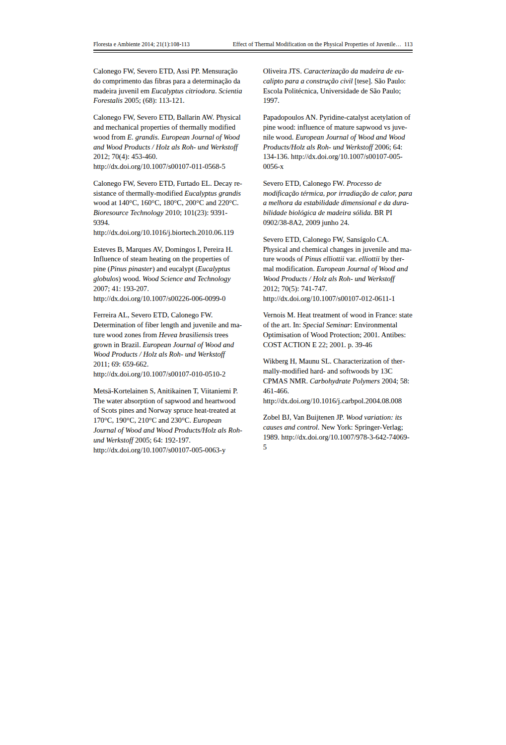Floresta e Ambiente 2014; 21(1):108-113 Effect of Thermal Modification on the Physical Properties of Juvenile… 113
Calonego FW, Severo ETD, Assi PP. Mensuração do comprimento das fibras para a determinação da madeira juvenil em Eucalyptus citriodora. Scientia Forestalis 2005; (68): 113-121.
Calonego FW, Severo ETD, Ballarin AW. Physical and mechanical properties of thermally modified wood from E. grandis. European Journal of Wood and Wood Products / Holz als Roh- und Werkstoff 2012; 70(4): 453-460. http://dx.doi.org/10.1007/s00107-011-0568-5
Calonego FW, Severo ETD, Furtado EL. Decay resistance of thermally-modified Eucalyptus grandis wood at 140°C, 160°C, 180°C, 200°C and 220°C. Bioresource Technology 2010; 101(23): 9391-9394. http://dx.doi.org/10.1016/j.biortech.2010.06.119
Esteves B, Marques AV, Domingos I, Pereira H. Influence of steam heating on the properties of pine (Pinus pinaster) and eucalypt (Eucalyptus globulos) wood. Wood Science and Technology 2007; 41: 193-207. http://dx.doi.org/10.1007/s00226-006-0099-0
Ferreira AL, Severo ETD, Calonego FW. Determination of fiber length and juvenile and mature wood zones from Hevea brasiliensis trees grown in Brazil. European Journal of Wood and Wood Products / Holz als Roh- und Werkstoff 2011; 69: 659-662. http://dx.doi.org/10.1007/s00107-010-0510-2
Metsä-Kortelainen S, Anitikainen T, Viitaniemi P. The water absorption of sapwood and heartwood of Scots pines and Norway spruce heat-treated at 170°C, 190°C, 210°C and 230°C. European Journal of Wood and Wood Products/Holz als Roh- und Werkstoff 2005; 64: 192-197. http://dx.doi.org/10.1007/s00107-005-0063-y
Oliveira JTS. Caracterização da madeira de eucalipto para a construção civil [tese]. São Paulo: Escola Politécnica, Universidade de São Paulo; 1997.
Papadopoulos AN. Pyridine-catalyst acetylation of pine wood: influence of mature sapwood vs juvenile wood. European Journal of Wood and Wood Products/Holz als Roh- und Werkstoff 2006; 64: 134-136. http://dx.doi.org/10.1007/s00107-005-0056-x
Severo ETD, Calonego FW. Processo de modificação térmica, por irradiação de calor, para a melhora da estabilidade dimensional e da durabilidade biológica de madeira sólida. BR PI 0902/38-8A2, 2009 junho 24.
Severo ETD, Calonego FW, Sansígolo CA. Physical and chemical changes in juvenile and mature woods of Pinus elliottii var. elliottii by thermal modification. European Journal of Wood and Wood Products / Holz als Roh- und Werkstoff 2012; 70(5): 741-747. http://dx.doi.org/10.1007/s00107-012-0611-1
Vernois M. Heat treatment of wood in France: state of the art. In: Special Seminar: Environmental Optimisation of Wood Protection; 2001. Antibes: COST ACTION E 22; 2001. p. 39-46
Wikberg H, Maunu SL. Characterization of thermally-modified hard- and softwoods by 13C CPMAS NMR. Carbohydrate Polymers 2004; 58: 461-466. http://dx.doi.org/10.1016/j.carbpol.2004.08.008
Zobel BJ, Van Buijtenen JP. Wood variation: its causes and control. New York: Springer-Verlag; 1989. http://dx.doi.org/10.1007/978-3-642-74069-5